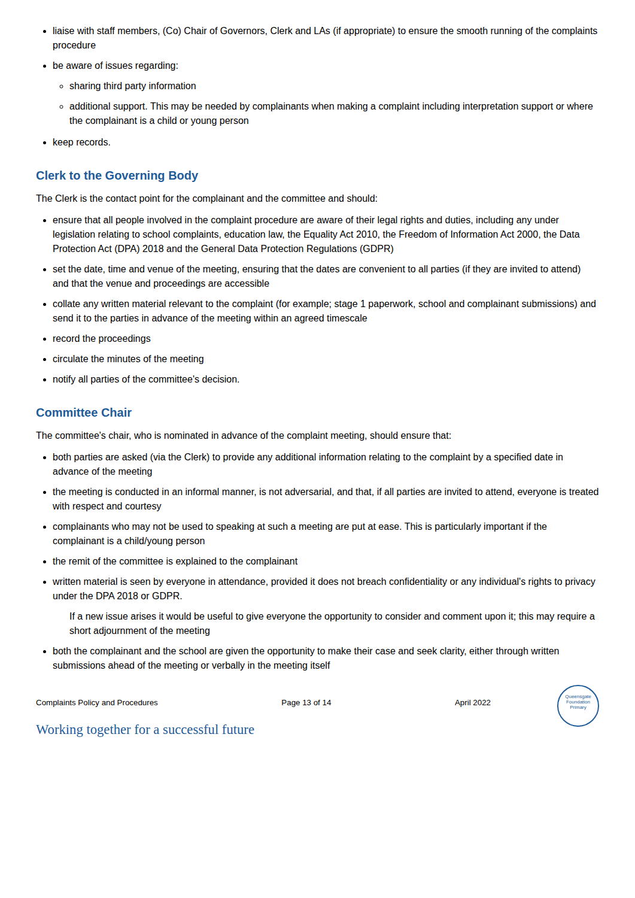liaise with staff members, (Co) Chair of Governors, Clerk and LAs (if appropriate) to ensure the smooth running of the complaints procedure
be aware of issues regarding:
sharing third party information
additional support. This may be needed by complainants when making a complaint including interpretation support or where the complainant is a child or young person
keep records.
Clerk to the Governing Body
The Clerk is the contact point for the complainant and the committee and should:
ensure that all people involved in the complaint procedure are aware of their legal rights and duties, including any under legislation relating to school complaints, education law, the Equality Act 2010, the Freedom of Information Act 2000, the Data Protection Act (DPA) 2018 and the General Data Protection Regulations (GDPR)
set the date, time and venue of the meeting, ensuring that the dates are convenient to all parties (if they are invited to attend) and that the venue and proceedings are accessible
collate any written material relevant to the complaint (for example; stage 1 paperwork, school and complainant submissions) and send it to the parties in advance of the meeting within an agreed timescale
record the proceedings
circulate the minutes of the meeting
notify all parties of the committee's decision.
Committee Chair
The committee's chair, who is nominated in advance of the complaint meeting, should ensure that:
both parties are asked (via the Clerk) to provide any additional information relating to the complaint by a specified date in advance of the meeting
the meeting is conducted in an informal manner, is not adversarial, and that, if all parties are invited to attend, everyone is treated with respect and courtesy
complainants who may not be used to speaking at such a meeting are put at ease. This is particularly important if the complainant is a child/young person
the remit of the committee is explained to the complainant
written material is seen by everyone in attendance, provided it does not breach confidentiality or any individual's rights to privacy under the DPA 2018 or GDPR.
If a new issue arises it would be useful to give everyone the opportunity to consider and comment upon it; this may require a short adjournment of the meeting
both the complainant and the school are given the opportunity to make their case and seek clarity, either through written submissions ahead of the meeting or verbally in the meeting itself
Complaints Policy and Procedures Page 13 of 14 April 2022
Queensgate
Foundation
Primary
Working together for a successful future